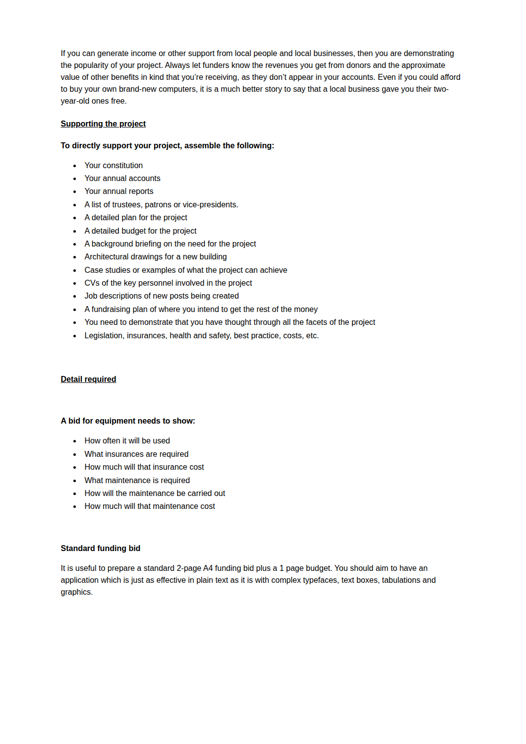If you can generate income or other support from local people and local businesses, then you are demonstrating the popularity of your project. Always let funders know the revenues you get from donors and the approximate value of other benefits in kind that you’re receiving, as they don’t appear in your accounts. Even if you could afford to buy your own brand-new computers, it is a much better story to say that a local business gave you their two-year-old ones free.
Supporting the project
To directly support your project, assemble the following:
Your constitution
Your annual accounts
Your annual reports
A list of trustees, patrons or vice-presidents.
A detailed plan for the project
A detailed budget for the project
A background briefing on the need for the project
Architectural drawings for a new building
Case studies or examples of what the project can achieve
CVs of the key personnel involved in the project
Job descriptions of new posts being created
A fundraising plan of where you intend to get the rest of the money
You need to demonstrate that you have thought through all the facets of the project
Legislation, insurances, health and safety, best practice, costs, etc.
Detail required
A bid for equipment needs to show:
How often it will be used
What insurances are required
How much will that insurance cost
What maintenance is required
How will the maintenance be carried out
How much will that maintenance cost
Standard funding bid
It is useful to prepare a standard 2-page A4 funding bid plus a 1 page budget. You should aim to have an application which is just as effective in plain text as it is with complex typefaces, text boxes, tabulations and graphics.